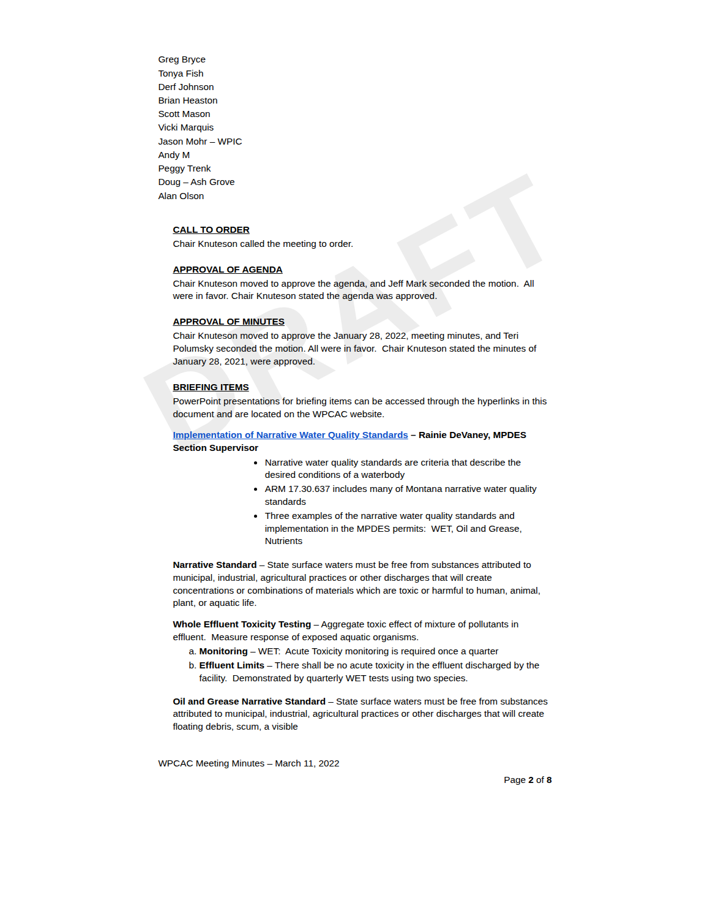DRAFT
Greg Bryce
Tonya Fish
Derf Johnson
Brian Heaston
Scott Mason
Vicki Marquis
Jason Mohr – WPIC
Andy M
Peggy Trenk
Doug – Ash Grove
Alan Olson
CALL TO ORDER
Chair Knuteson called the meeting to order.
APPROVAL OF AGENDA
Chair Knuteson moved to approve the agenda, and Jeff Mark seconded the motion. All were in favor. Chair Knuteson stated the agenda was approved.
APPROVAL OF MINUTES
Chair Knuteson moved to approve the January 28, 2022, meeting minutes, and Teri Polumsky seconded the motion. All were in favor. Chair Knuteson stated the minutes of January 28, 2021, were approved.
BRIEFING ITEMS
PowerPoint presentations for briefing items can be accessed through the hyperlinks in this document and are located on the WPCAC website.
Implementation of Narrative Water Quality Standards – Rainie DeVaney, MPDES Section Supervisor
Narrative water quality standards are criteria that describe the desired conditions of a waterbody
ARM 17.30.637 includes many of Montana narrative water quality standards
Three examples of the narrative water quality standards and implementation in the MPDES permits: WET, Oil and Grease, Nutrients
Narrative Standard – State surface waters must be free from substances attributed to municipal, industrial, agricultural practices or other discharges that will create concentrations or combinations of materials which are toxic or harmful to human, animal, plant, or aquatic life.
Whole Effluent Toxicity Testing – Aggregate toxic effect of mixture of pollutants in effluent. Measure response of exposed aquatic organisms.
Monitoring – WET: Acute Toxicity monitoring is required once a quarter
Effluent Limits – There shall be no acute toxicity in the effluent discharged by the facility. Demonstrated by quarterly WET tests using two species.
Oil and Grease Narrative Standard – State surface waters must be free from substances attributed to municipal, industrial, agricultural practices or other discharges that will create floating debris, scum, a visible
WPCAC Meeting Minutes – March 11, 2022
Page 2 of 8